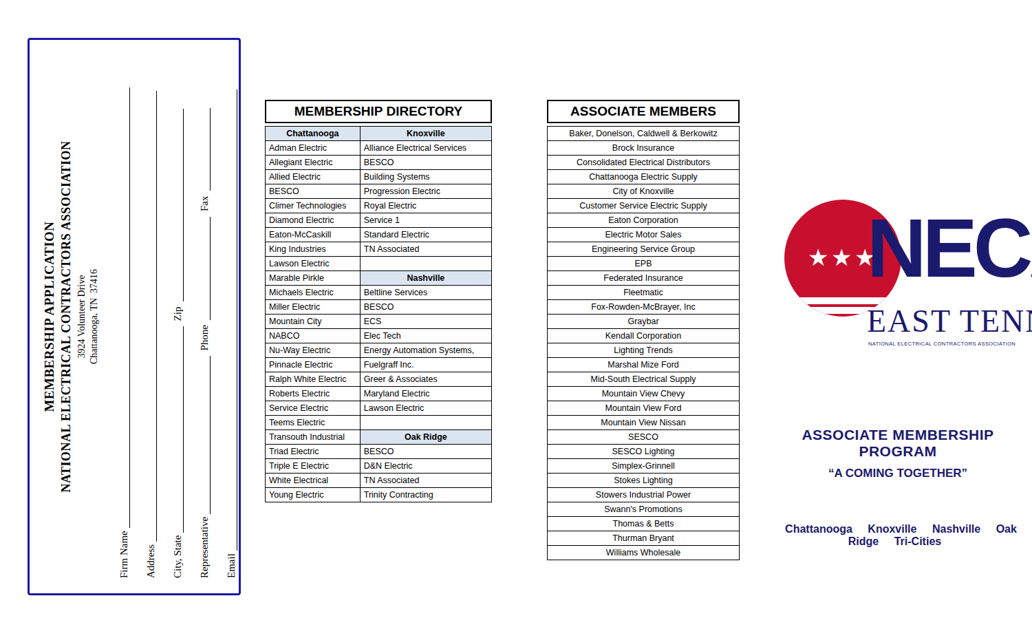MEMBERSHIP APPLICATION
NATIONAL ELECTRICAL CONTRACTORS ASSOCIATION
3924 Volunteer Drive
Chattanooga, TN 37416
Firm Name
Address
City, State Zip
Representative Phone Fax
Email
MEMBERSHIP DIRECTORY
| Chattanooga | Knoxville |
| --- | --- |
| Adman Electric | Alliance Electrical Services |
| Allegiant Electric | BESCO |
| Allied Electric | Building Systems |
| BESCO | Progression Electric |
| Climer Technologies | Royal Electric |
| Diamond Electric | Service 1 |
| Eaton-McCaskill | Standard Electric |
| King Industries | TN Associated |
| Lawson Electric | |
| Marable Pirkle | Nashville |
| Michaels Electric | Beltline Services |
| Miller Electric | BESCO |
| Mountain City | ECS |
| NABCO | Elec Tech |
| Nu-Way Electric | Energy Automation Systems, |
| Pinnacle Electric | Fuelgraff Inc. |
| Ralph White Electric | Greer & Associates |
| Roberts Electric | Maryland Electric |
| Service Electric | Lawson Electric |
| Teems Electric | |
| Transouth Industrial | Oak Ridge |
| Triad Electric | BESCO |
| Triple E Electric | D&N Electric |
| White Electrical | TN Associated |
| Young Electric | Trinity Contracting |
ASSOCIATE MEMBERS
| Baker, Donelson, Caldwell & Berkowitz |
| Brock Insurance |
| Consolidated Electrical Distributors |
| Chattanooga Electric Supply |
| City of Knoxville |
| Customer Service Electric Supply |
| Eaton Corporation |
| Electric Motor Sales |
| Engineering Service Group |
| EPB |
| Federated Insurance |
| Fleetmatic |
| Fox-Rowden-McBrayer, Inc |
| Graybar |
| Kendall Corporation |
| Lighting Trends |
| Marshal Mize Ford |
| Mid-South Electrical Supply |
| Mountain View Chevy |
| Mountain View Ford |
| Mountain View Nissan |
| SESCO |
| SESCO Lighting |
| Simplex-Grinnell |
| Stokes Lighting |
| Stowers Industrial Power |
| Swann's Promotions |
| Thomas & Betts |
| Thurman Bryant |
| Williams Wholesale |
★★★
NECA
EAST TENNESSEE
NATIONAL ELECTRICAL CONTRACTORS ASSOCIATION
ASSOCIATE MEMBERSHIP PROGRAM
“A COMING TOGETHER”
Chattanooga Knoxville Nashville Oak Ridge Tri-Cities